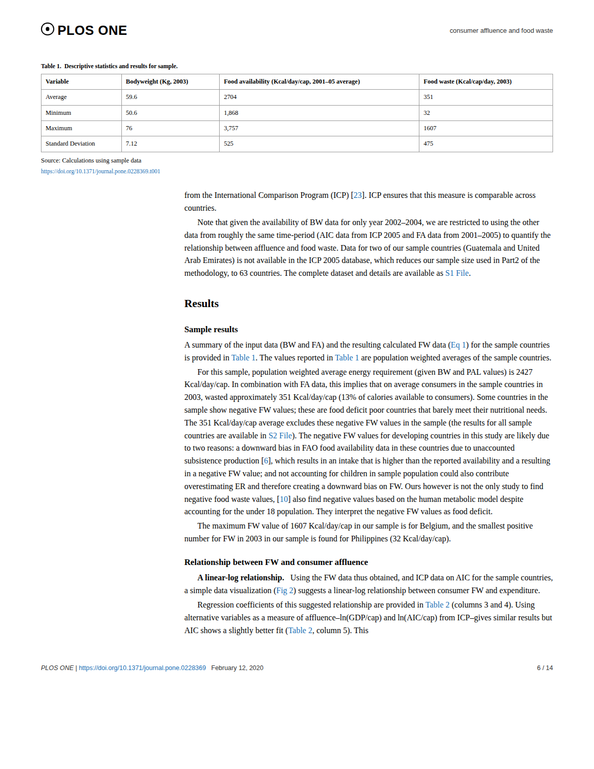PLOS ONE
consumer affluence and food waste
Table 1. Descriptive statistics and results for sample.
| Variable | Bodyweight (Kg, 2003) | Food availability (Kcal/day/cap, 2001–05 average) | Food waste (Kcal/cap/day, 2003) |
| --- | --- | --- | --- |
| Average | 59.6 | 2704 | 351 |
| Minimum | 50.6 | 1,868 | 32 |
| Maximum | 76 | 3,757 | 1607 |
| Standard Deviation | 7.12 | 525 | 475 |
Source: Calculations using sample data
https://doi.org/10.1371/journal.pone.0228369.t001
from the International Comparison Program (ICP) [23]. ICP ensures that this measure is comparable across countries.
Note that given the availability of BW data for only year 2002–2004, we are restricted to using the other data from roughly the same time-period (AIC data from ICP 2005 and FA data from 2001–2005) to quantify the relationship between affluence and food waste. Data for two of our sample countries (Guatemala and United Arab Emirates) is not available in the ICP 2005 database, which reduces our sample size used in Part2 of the methodology, to 63 countries. The complete dataset and details are available as S1 File.
Results
Sample results
A summary of the input data (BW and FA) and the resulting calculated FW data (Eq 1) for the sample countries is provided in Table 1. The values reported in Table 1 are population weighted averages of the sample countries.
For this sample, population weighted average energy requirement (given BW and PAL values) is 2427 Kcal/day/cap. In combination with FA data, this implies that on average consumers in the sample countries in 2003, wasted approximately 351 Kcal/day/cap (13% of calories available to consumers). Some countries in the sample show negative FW values; these are food deficit poor countries that barely meet their nutritional needs. The 351 Kcal/day/cap average excludes these negative FW values in the sample (the results for all sample countries are available in S2 File). The negative FW values for developing countries in this study are likely due to two reasons: a downward bias in FAO food availability data in these countries due to unaccounted subsistence production [6], which results in an intake that is higher than the reported availability and a resulting in a negative FW value; and not accounting for children in sample population could also contribute overestimating ER and therefore creating a downward bias on FW. Ours however is not the only study to find negative food waste values, [10] also find negative values based on the human metabolic model despite accounting for the under 18 population. They interpret the negative FW values as food deficit.
The maximum FW value of 1607 Kcal/day/cap in our sample is for Belgium, and the smallest positive number for FW in 2003 in our sample is found for Philippines (32 Kcal/day/cap).
Relationship between FW and consumer affluence
A linear-log relationship. Using the FW data thus obtained, and ICP data on AIC for the sample countries, a simple data visualization (Fig 2) suggests a linear-log relationship between consumer FW and expenditure.
Regression coefficients of this suggested relationship are provided in Table 2 (columns 3 and 4). Using alternative variables as a measure of affluence–ln(GDP/cap) and ln(AIC/cap) from ICP–gives similar results but AIC shows a slightly better fit (Table 2, column 5). This
PLOS ONE | https://doi.org/10.1371/journal.pone.0228369 February 12, 2020
6 / 14